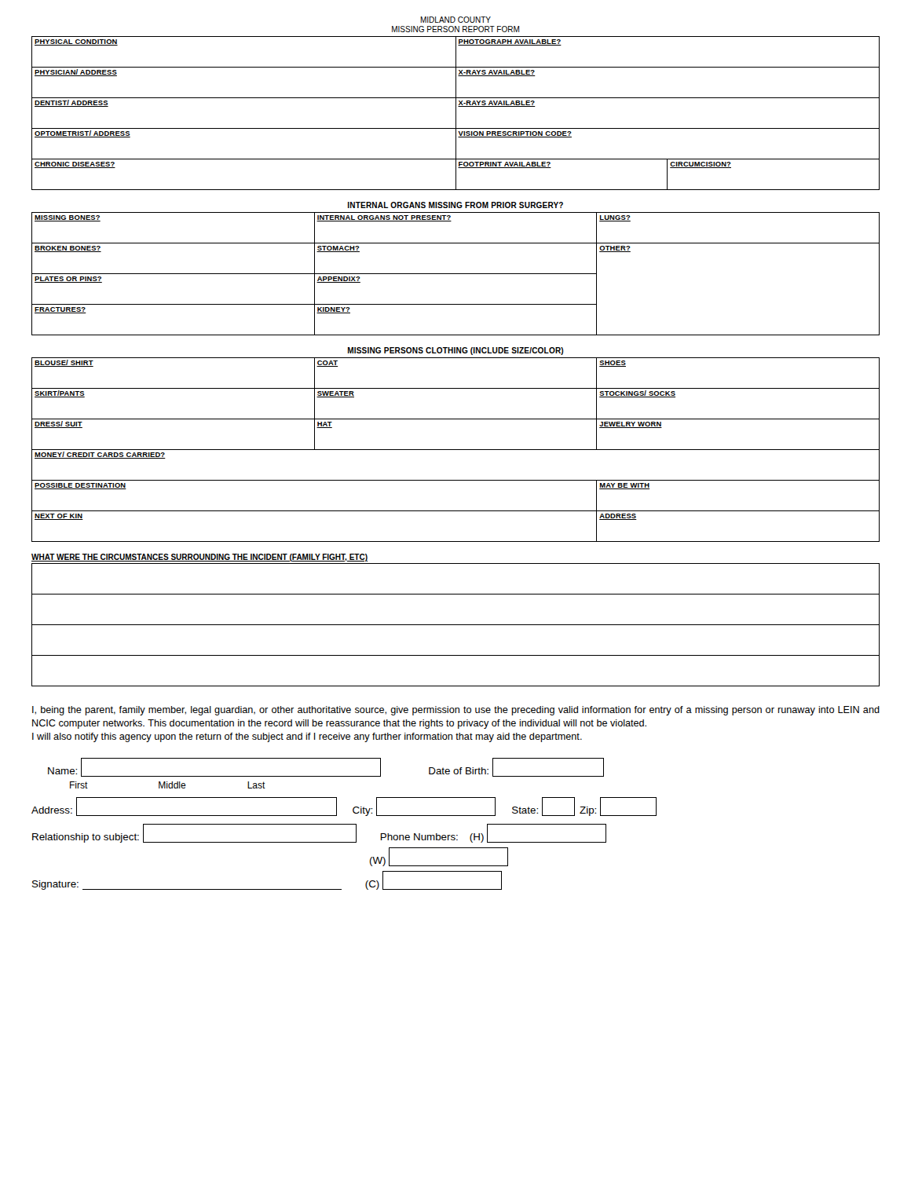MIDLAND COUNTY
MISSING PERSON REPORT FORM
| PHYSICAL CONDITION | PHOTOGRAPH AVAILABLE? |
| PHYSICIAN/ ADDRESS | X-RAYS AVAILABLE? |
| DENTIST/ ADDRESS | X-RAYS AVAILABLE? |
| OPTOMETRIST/ ADDRESS | VISION PRESCRIPTION CODE? |
| CHRONIC DISEASES? | FOOTPRINT AVAILABLE? | CIRCUMCISION? |
INTERNAL ORGANS MISSING FROM PRIOR SURGERY?
| MISSING BONES? | INTERNAL ORGANS NOT PRESENT? | LUNGS? |
| BROKEN BONES? | STOMACH? | OTHER? |
| PLATES OR PINS? | APPENDIX? |
| FRACTURES? | KIDNEY? |
MISSING PERSONS CLOTHING (INCLUDE SIZE/COLOR)
| BLOUSE/ SHIRT | COAT | SHOES |
| SKIRT/PANTS | SWEATER | STOCKINGS/ SOCKS |
| DRESS/ SUIT | HAT | JEWELRY WORN |
| MONEY/ CREDIT CARDS CARRIED? |
| POSSIBLE DESTINATION | MAY BE WITH |
| NEXT OF KIN | ADDRESS |
WHAT WERE THE CIRCUMSTANCES SURROUNDING THE INCIDENT (FAMILY FIGHT, ETC)
I, being the parent, family member, legal guardian, or other authoritative source, give permission to use the preceding valid information for entry of a missing person or runaway into LEIN and NCIC computer networks. This documentation in the record will be reassurance that the rights to privacy of the individual will not be violated.
I will also notify this agency upon the return of the subject and if I receive any further information that may aid the department.
Name: Date of Birth:
First Middle Last
Address: City: State: Zip:
Relationship to subject: Phone Numbers: (H)
(W)
Signature: (C)